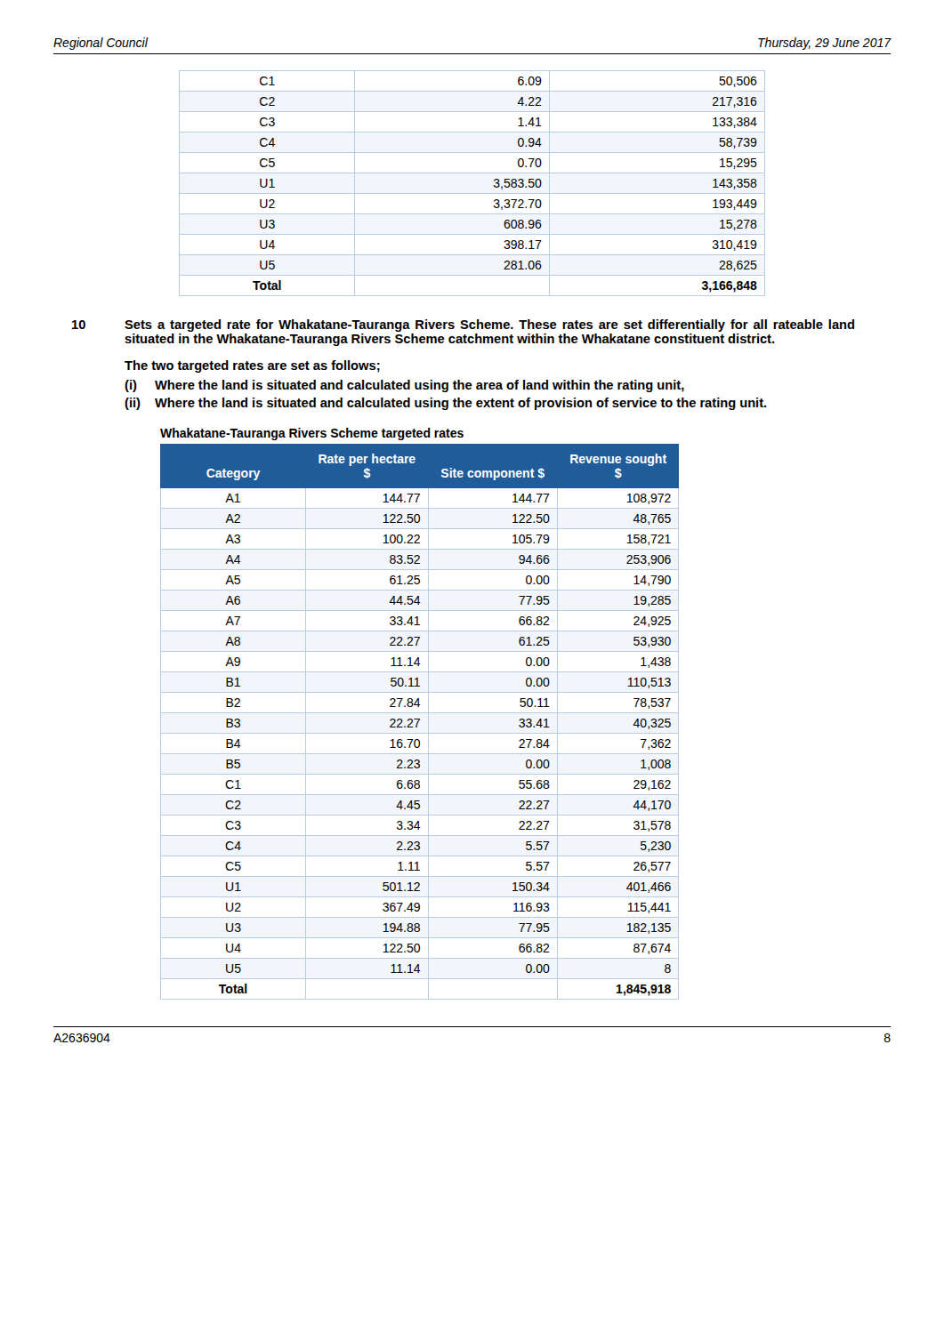Regional Council Thursday, 29 June 2017
| C1 | 6.09 | 50,506 |
| C2 | 4.22 | 217,316 |
| C3 | 1.41 | 133,384 |
| C4 | 0.94 | 58,739 |
| C5 | 0.70 | 15,295 |
| U1 | 3,583.50 | 143,358 |
| U2 | 3,372.70 | 193,449 |
| U3 | 608.96 | 15,278 |
| U4 | 398.17 | 310,419 |
| U5 | 281.06 | 28,625 |
| Total | | 3,166,848 |
10
Sets a targeted rate for Whakatane-Tauranga Rivers Scheme. These rates are set differentially for all rateable land situated in the Whakatane-Tauranga Rivers Scheme catchment within the Whakatane constituent district.
The two targeted rates are set as follows;
(i)
Where the land is situated and calculated using the area of land within the rating unit,
(ii)
Where the land is situated and calculated using the extent of provision of service to the rating unit.
Whakatane-Tauranga Rivers Scheme targeted rates
| Category | Rate per hectare $ | Site component $ | Revenue sought $ |
| --- | --- | --- | --- |
| A1 | 144.77 | 144.77 | 108,972 |
| A2 | 122.50 | 122.50 | 48,765 |
| A3 | 100.22 | 105.79 | 158,721 |
| A4 | 83.52 | 94.66 | 253,906 |
| A5 | 61.25 | 0.00 | 14,790 |
| A6 | 44.54 | 77.95 | 19,285 |
| A7 | 33.41 | 66.82 | 24,925 |
| A8 | 22.27 | 61.25 | 53,930 |
| A9 | 11.14 | 0.00 | 1,438 |
| B1 | 50.11 | 0.00 | 110,513 |
| B2 | 27.84 | 50.11 | 78,537 |
| B3 | 22.27 | 33.41 | 40,325 |
| B4 | 16.70 | 27.84 | 7,362 |
| B5 | 2.23 | 0.00 | 1,008 |
| C1 | 6.68 | 55.68 | 29,162 |
| C2 | 4.45 | 22.27 | 44,170 |
| C3 | 3.34 | 22.27 | 31,578 |
| C4 | 2.23 | 5.57 | 5,230 |
| C5 | 1.11 | 5.57 | 26,577 |
| U1 | 501.12 | 150.34 | 401,466 |
| U2 | 367.49 | 116.93 | 115,441 |
| U3 | 194.88 | 77.95 | 182,135 |
| U4 | 122.50 | 66.82 | 87,674 |
| U5 | 11.14 | 0.00 | 8 |
| Total | | | 1,845,918 |
A2636904 8